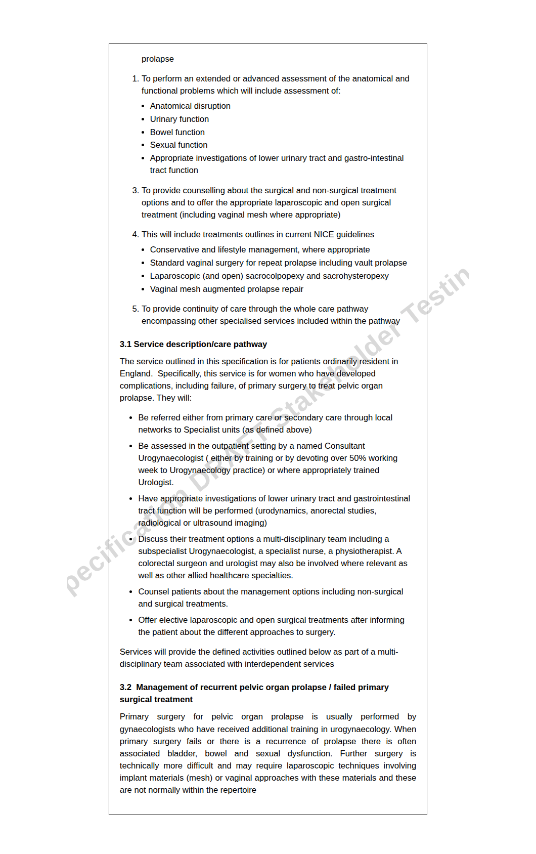14/15 Specification DRAFT Stakeholder Testing Stage
prolapse
To perform an extended or advanced assessment of the anatomical and functional problems which will include assessment of:
Anatomical disruption
Urinary function
Bowel function
Sexual function
Appropriate investigations of lower urinary tract and gastro-intestinal tract function
To provide counselling about the surgical and non-surgical treatment options and to offer the appropriate laparoscopic and open surgical treatment (including vaginal mesh where appropriate)
This will include treatments outlines in current NICE guidelines
Conservative and lifestyle management, where appropriate
Standard vaginal surgery for repeat prolapse including vault prolapse
Laparoscopic (and open) sacrocolpopexy and sacrohysteropexy
Vaginal mesh augmented prolapse repair
To provide continuity of care through the whole care pathway encompassing other specialised services included within the pathway
3.1 Service description/care pathway
The service outlined in this specification is for patients ordinarily resident in England. Specifically, this service is for women who have developed complications, including failure, of primary surgery to treat pelvic organ prolapse. They will:
Be referred either from primary care or secondary care through local networks to Specialist units (as defined above)
Be assessed in the outpatient setting by a named Consultant Urogynaecologist ( either by training or by devoting over 50% working week to Urogynaecology practice) or where appropriately trained Urologist.
Have appropriate investigations of lower urinary tract and gastrointestinal tract function will be performed (urodynamics, anorectal studies, radiological or ultrasound imaging)
Discuss their treatment options a multi-disciplinary team including a subspecialist Urogynaecologist, a specialist nurse, a physiotherapist. A colorectal surgeon and urologist may also be involved where relevant as well as other allied healthcare specialties.
Counsel patients about the management options including non-surgical and surgical treatments.
Offer elective laparoscopic and open surgical treatments after informing the patient about the different approaches to surgery.
Services will provide the defined activities outlined below as part of a multi-disciplinary team associated with interdependent services
3.2 Management of recurrent pelvic organ prolapse / failed primary surgical treatment
Primary surgery for pelvic organ prolapse is usually performed by gynaecologists who have received additional training in urogynaecology. When primary surgery fails or there is a recurrence of prolapse there is often associated bladder, bowel and sexual dysfunction. Further surgery is technically more difficult and may require laparoscopic techniques involving implant materials (mesh) or vaginal approaches with these materials and these are not normally within the repertoire